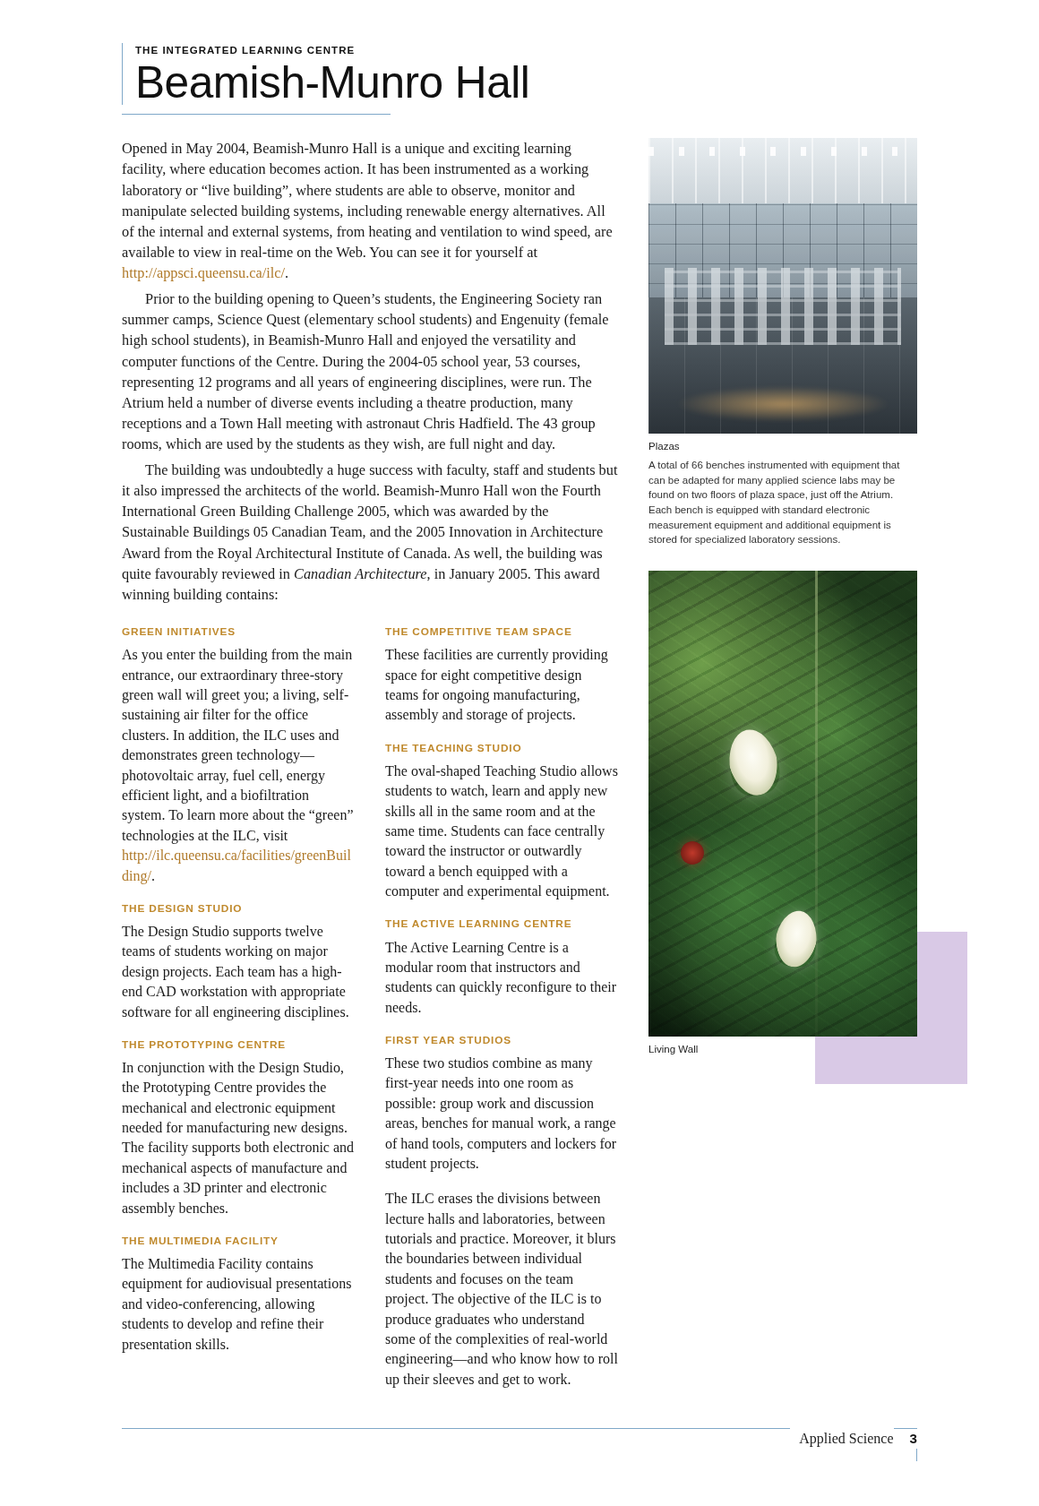The Integrated Learning Centre
Beamish-Munro Hall
Opened in May 2004, Beamish-Munro Hall is a unique and exciting learning facility, where education becomes action. It has been instrumented as a working laboratory or “live building”, where students are able to observe, monitor and manipulate selected building systems, including renewable energy alternatives. All of the internal and external systems, from heating and ventilation to wind speed, are available to view in real-time on the Web. You can see it for yourself at http://appsci.queensu.ca/ilc/.
Prior to the building opening to Queen’s students, the Engineering Society ran summer camps, Science Quest (elementary school students) and Engenuity (female high school students), in Beamish-Munro Hall and enjoyed the versatility and computer functions of the Centre. During the 2004-05 school year, 53 courses, representing 12 programs and all years of engineering disciplines, were run. The Atrium held a number of diverse events including a theatre production, many receptions and a Town Hall meeting with astronaut Chris Hadfield. The 43 group rooms, which are used by the students as they wish, are full night and day.
The building was undoubtedly a huge success with faculty, staff and students but it also impressed the architects of the world. Beamish-Munro Hall won the Fourth International Green Building Challenge 2005, which was awarded by the Sustainable Buildings 05 Canadian Team, and the 2005 Innovation in Architecture Award from the Royal Architectural Institute of Canada. As well, the building was quite favourably reviewed in Canadian Architecture, in January 2005. This award winning building contains:
Green Initiatives
As you enter the building from the main entrance, our extraordinary three-story green wall will greet you; a living, self-sustaining air filter for the office clusters. In addition, the ILC uses and demonstrates green technology—photovoltaic array, fuel cell, energy efficient light, and a biofiltration system. To learn more about the “green” technologies at the ILC, visit http://ilc.queensu.ca/facilities/greenBuilding/.
The Design Studio
The Design Studio supports twelve teams of students working on major design projects. Each team has a high-end CAD workstation with appropriate software for all engineering disciplines.
The Prototyping Centre
In conjunction with the Design Studio, the Prototyping Centre provides the mechanical and electronic equipment needed for manufacturing new designs. The facility supports both electronic and mechanical aspects of manufacture and includes a 3D printer and electronic assembly benches.
The Multimedia Facility
The Multimedia Facility contains equipment for audiovisual presentations and video-conferencing, allowing students to develop and refine their presentation skills.
The Competitive Team Space
These facilities are currently providing space for eight competitive design teams for ongoing manufacturing, assembly and storage of projects.
The Teaching Studio
The oval-shaped Teaching Studio allows students to watch, learn and apply new skills all in the same room and at the same time. Students can face centrally toward the instructor or outwardly toward a bench equipped with a computer and experimental equipment.
The Active Learning Centre
The Active Learning Centre is a modular room that instructors and students can quickly reconfigure to their needs.
First Year Studios
These two studios combine as many first-year needs into one room as possible: group work and discussion areas, benches for manual work, a range of hand tools, computers and lockers for student projects.
The ILC erases the divisions between lecture halls and laboratories, between tutorials and practice. Moreover, it blurs the boundaries between individual students and focuses on the team project. The objective of the ILC is to produce graduates who understand some of the complexities of real-world engineering—and who know how to roll up their sleeves and get to work.
Plazas A total of 66 benches instrumented with equipment that can be adapted for many applied science labs may be found on two floors of plaza space, just off the Atrium. Each bench is equipped with standard electronic measurement equipment and additional equipment is stored for specialized laboratory sessions.
Living Wall
Applied Science 3